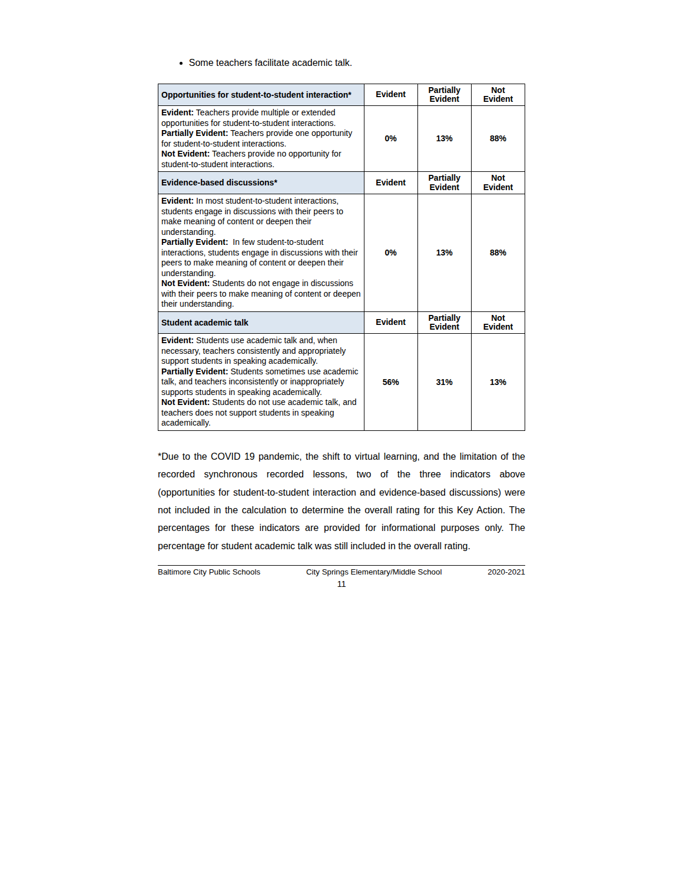Some teachers facilitate academic talk.
| Opportunities for student-to-student interaction* | Evident | Partially Evident | Not Evident |
| Evident: Teachers provide multiple or extended opportunities for student-to-student interactions. Partially Evident: Teachers provide one opportunity for student-to-student interactions. Not Evident: Teachers provide no opportunity for student-to-student interactions. | 0% | 13% | 88% |
| Evidence-based discussions* | Evident | Partially Evident | Not Evident |
| Evident: In most student-to-student interactions, students engage in discussions with their peers to make meaning of content or deepen their understanding. Partially Evident: In few student-to-student interactions, students engage in discussions with their peers to make meaning of content or deepen their understanding. Not Evident: Students do not engage in discussions with their peers to make meaning of content or deepen their understanding. | 0% | 13% | 88% |
| Student academic talk | Evident | Partially Evident | Not Evident |
| Evident: Students use academic talk and, when necessary, teachers consistently and appropriately support students in speaking academically. Partially Evident: Students sometimes use academic talk, and teachers inconsistently or inappropriately supports students in speaking academically. Not Evident: Students do not use academic talk, and teachers does not support students in speaking academically. | 56% | 31% | 13% |
*Due to the COVID 19 pandemic, the shift to virtual learning, and the limitation of the recorded synchronous recorded lessons, two of the three indicators above (opportunities for student-to-student interaction and evidence-based discussions) were not included in the calculation to determine the overall rating for this Key Action. The percentages for these indicators are provided for informational purposes only. The percentage for student academic talk was still included in the overall rating.
Baltimore City Public Schools City Springs Elementary/Middle School 2020-2021
11